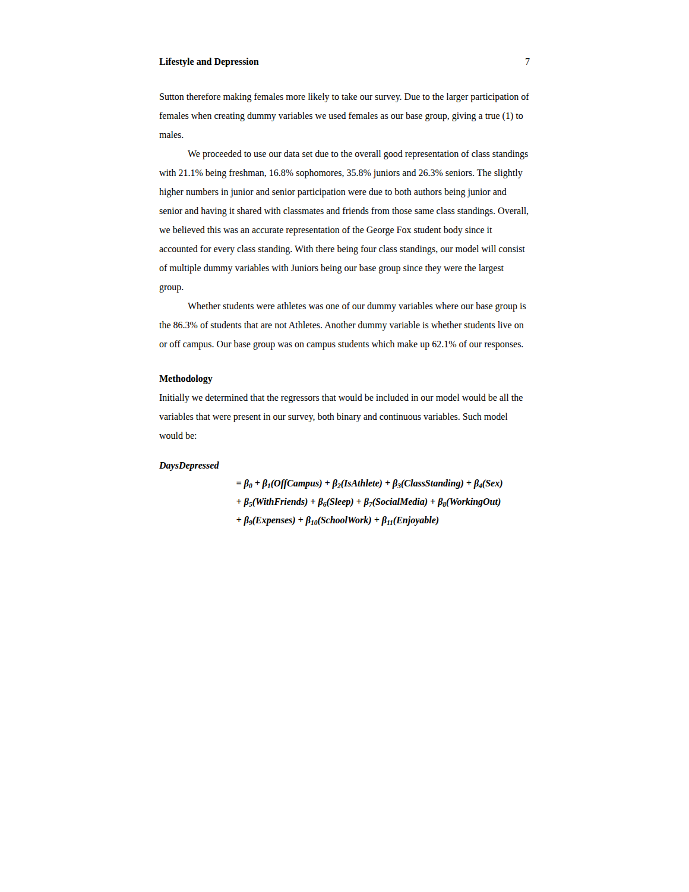Lifestyle and Depression 7
Sutton therefore making females more likely to take our survey. Due to the larger participation of females when creating dummy variables we used females as our base group, giving a true (1) to males.
We proceeded to use our data set due to the overall good representation of class standings with 21.1% being freshman, 16.8% sophomores, 35.8% juniors and 26.3% seniors. The slightly higher numbers in junior and senior participation were due to both authors being junior and senior and having it shared with classmates and friends from those same class standings. Overall, we believed this was an accurate representation of the George Fox student body since it accounted for every class standing. With there being four class standings, our model will consist of multiple dummy variables with Juniors being our base group since they were the largest group.
Whether students were athletes was one of our dummy variables where our base group is the 86.3% of students that are not Athletes. Another dummy variable is whether students live on or off campus. Our base group was on campus students which make up 62.1% of our responses.
Methodology
Initially we determined that the regressors that would be included in our model would be all the variables that were present in our survey, both binary and continuous variables. Such model would be:
DaysDepressed = β0 + β1(OffCampus) + β2(IsAthlete) + β3(ClassStanding) + β4(Sex) + β5(WithFriends) + β6(Sleep) + β7(SocialMedia) + β8(WorkingOut) + β9(Expenses) + β10(SchoolWork) + β11(Enjoyable)